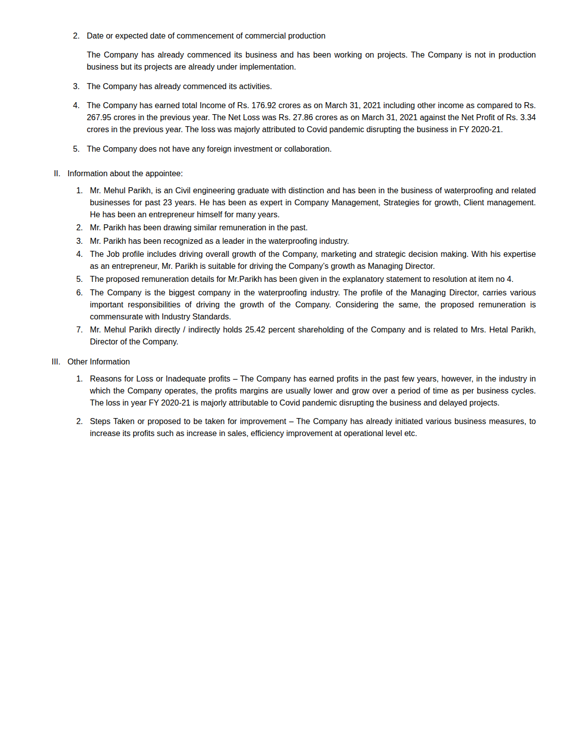Date or expected date of commencement of commercial production
The Company has already commenced its business and has been working on projects. The Company is not in production business but its projects are already under implementation.
The Company has already commenced its activities.
The Company has earned total Income of Rs. 176.92 crores as on March 31, 2021 including other income as compared to Rs. 267.95 crores in the previous year. The Net Loss was Rs. 27.86 crores as on March 31, 2021 against the Net Profit of Rs. 3.34 crores in the previous year. The loss was majorly attributed to Covid pandemic disrupting the business in FY 2020-21.
The Company does not have any foreign investment or collaboration.
Information about the appointee:
Mr. Mehul Parikh, is an Civil engineering graduate with distinction and has been in the business of waterproofing and related businesses for past 23 years. He has been as expert in Company Management, Strategies for growth, Client management. He has been an entrepreneur himself for many years.
Mr. Parikh has been drawing similar remuneration in the past.
Mr. Parikh has been recognized as a leader in the waterproofing industry.
The Job profile includes driving overall growth of the Company, marketing and strategic decision making. With his expertise as an entrepreneur, Mr. Parikh is suitable for driving the Company’s growth as Managing Director.
The proposed remuneration details for Mr.Parikh has been given in the explanatory statement to resolution at item no 4.
The Company is the biggest company in the waterproofing industry. The profile of the Managing Director, carries various important responsibilities of driving the growth of the Company. Considering the same, the proposed remuneration is commensurate with Industry Standards.
Mr. Mehul Parikh directly / indirectly holds 25.42 percent shareholding of the Company and is related to Mrs. Hetal Parikh, Director of the Company.
Other Information
Reasons for Loss or Inadequate profits – The Company has earned profits in the past few years, however, in the industry in which the Company operates, the profits margins are usually lower and grow over a period of time as per business cycles. The loss in year FY 2020-21 is majorly attributable to Covid pandemic disrupting the business and delayed projects.
Steps Taken or proposed to be taken for improvement – The Company has already initiated various business measures, to increase its profits such as increase in sales, efficiency improvement at operational level etc.